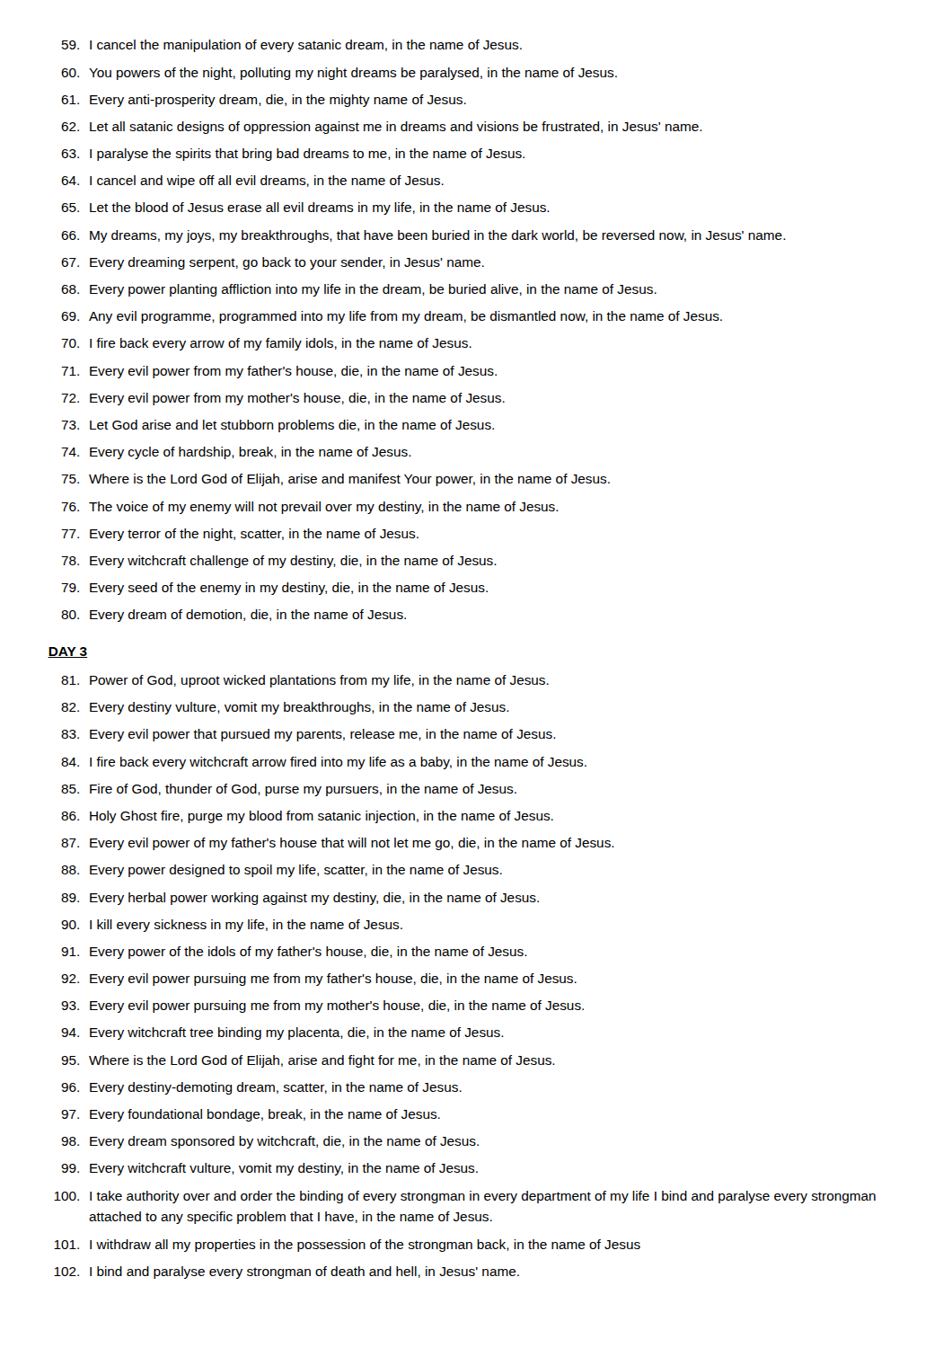I cancel the manipulation of every satanic dream, in the name of Jesus.
You powers of the night, polluting my night dreams be paralysed, in the name of Jesus.
Every anti-prosperity dream, die, in the mighty name of Jesus.
Let all satanic designs of oppression against me in dreams and visions be frustrated, in Jesus' name.
I paralyse the spirits that bring bad dreams to me, in the name of Jesus.
I cancel and wipe off all evil dreams, in the name of Jesus.
Let the blood of Jesus erase all evil dreams in my life, in the name of Jesus.
My dreams, my joys, my breakthroughs, that have been buried in the dark world, be reversed now, in Jesus' name.
Every dreaming serpent, go back to your sender, in Jesus' name.
Every power planting affliction into my life in the dream, be buried alive, in the name of Jesus.
Any evil programme, programmed into my life from my dream, be dismantled now, in the name of Jesus.
I fire back every arrow of my family idols, in the name of Jesus.
Every evil power from my father's house, die, in the name of Jesus.
Every evil power from my mother's house, die, in the name of Jesus.
Let God arise and let stubborn problems die, in the name of Jesus.
Every cycle of hardship, break, in the name of Jesus.
Where is the Lord God of Elijah, arise and manifest Your power, in the name of Jesus.
The voice of my enemy will not prevail over my destiny, in the name of Jesus.
Every terror of the night, scatter, in the name of Jesus.
Every witchcraft challenge of my destiny, die, in the name of Jesus.
Every seed of the enemy in my destiny, die, in the name of Jesus.
Every dream of demotion, die, in the name of Jesus.
DAY 3
Power of God, uproot wicked plantations from my life, in the name of Jesus.
Every destiny vulture, vomit my breakthroughs, in the name of Jesus.
Every evil power that pursued my parents, release me, in the name of Jesus.
I fire back every witchcraft arrow fired into my life as a baby, in the name of Jesus.
Fire of God, thunder of God, purse my pursuers, in the name of Jesus.
Holy Ghost fire, purge my blood from satanic injection, in the name of Jesus.
Every evil power of my father's house that will not let me go, die, in the name of Jesus.
Every power designed to spoil my life, scatter, in the name of Jesus.
Every herbal power working against my destiny, die, in the name of Jesus.
I kill every sickness in my life, in the name of Jesus.
Every power of the idols of my father's house, die, in the name of Jesus.
Every evil power pursuing me from my father's house, die, in the name of Jesus.
Every evil power pursuing me from my mother's house, die, in the name of Jesus.
Every witchcraft tree binding my placenta, die, in the name of Jesus.
Where is the Lord God of Elijah, arise and fight for me, in the name of Jesus.
Every destiny-demoting dream, scatter, in the name of Jesus.
Every foundational bondage, break, in the name of Jesus.
Every dream sponsored by witchcraft, die, in the name of Jesus.
Every witchcraft vulture, vomit my destiny, in the name of Jesus.
I take authority over and order the binding of every strongman in every department of my life I bind and paralyse every strongman attached to any specific problem that I have, in the name of Jesus.
I withdraw all my properties in the possession of the strongman back, in the name of Jesus
I bind and paralyse every strongman of death and hell, in Jesus' name.